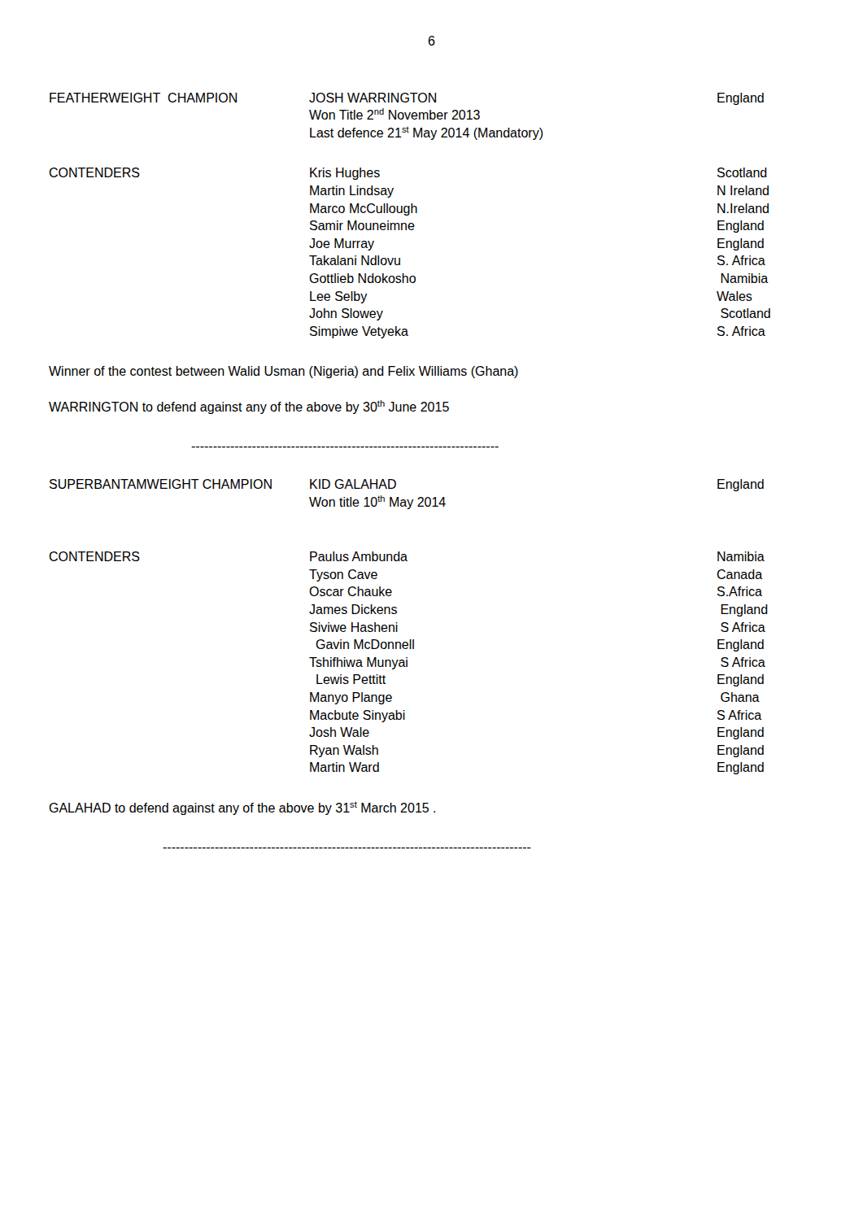6
FEATHERWEIGHT CHAMPION
JOSH WARRINGTON
England
Won Title 2nd November 2013
Last defence 21st May 2014 (Mandatory)
CONTENDERS
Kris Hughes
Scotland
Martin Lindsay
N Ireland
Marco McCullough
N.Ireland
Samir Mouneimne
England
Joe Murray
England
Takalani Ndlovu
S. Africa
Gottlieb Ndokosho
Namibia
Lee Selby
Wales
John Slowey
Scotland
Simpiwe Vetyeka
S. Africa
Winner of the contest between Walid Usman (Nigeria) and Felix Williams (Ghana)
WARRINGTON to defend against any of the above by 30th June 2015
-----------------------------------------------------------------------
SUPERBANTAMWEIGHT CHAMPION
KID GALAHAD
England
Won title 10th May 2014
CONTENDERS
Paulus Ambunda
Namibia
Tyson Cave
Canada
Oscar Chauke
S.Africa
James Dickens
England
Siviwe Hasheni
S Africa
Gavin McDonnell
England
Tshifhiwa Munyai
S Africa
Lewis Pettitt
England
Manyo Plange
Ghana
Macbute Sinyabi
S Africa
Josh Wale
England
Ryan Walsh
England
Martin Ward
England
GALAHAD to defend against any of the above by 31st March 2015 .
-------------------------------------------------------------------------------------